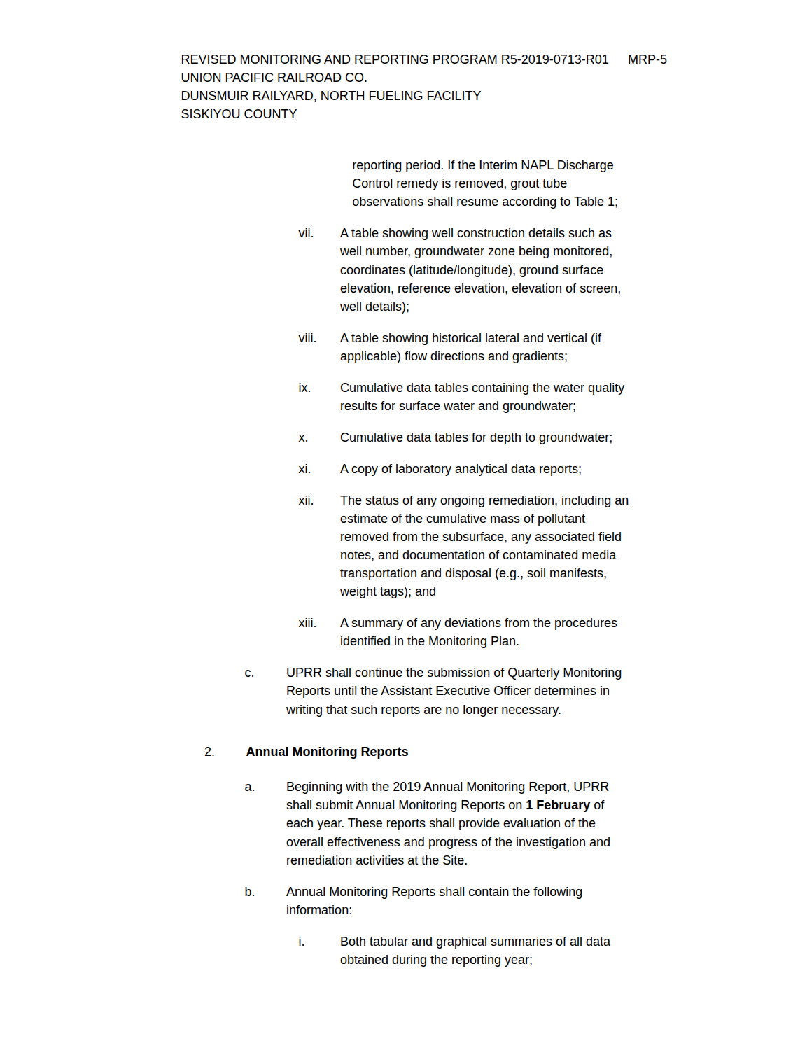REVISED MONITORING AND REPORTING PROGRAM R5-2019-0713-R01 MRP-5
UNION PACIFIC RAILROAD CO. DUNSMUIR RAILYARD, NORTH FUELING FACILITY SISKIYOU COUNTY
reporting period. If the Interim NAPL Discharge Control remedy is removed, grout tube observations shall resume according to Table 1;
vii. A table showing well construction details such as well number, groundwater zone being monitored, coordinates (latitude/longitude), ground surface elevation, reference elevation, elevation of screen, well details);
viii. A table showing historical lateral and vertical (if applicable) flow directions and gradients;
ix. Cumulative data tables containing the water quality results for surface water and groundwater;
x. Cumulative data tables for depth to groundwater;
xi. A copy of laboratory analytical data reports;
xii. The status of any ongoing remediation, including an estimate of the cumulative mass of pollutant removed from the subsurface, any associated field notes, and documentation of contaminated media transportation and disposal (e.g., soil manifests, weight tags); and
xiii. A summary of any deviations from the procedures identified in the Monitoring Plan.
c. UPRR shall continue the submission of Quarterly Monitoring Reports until the Assistant Executive Officer determines in writing that such reports are no longer necessary.
2. Annual Monitoring Reports
a. Beginning with the 2019 Annual Monitoring Report, UPRR shall submit Annual Monitoring Reports on 1 February of each year. These reports shall provide evaluation of the overall effectiveness and progress of the investigation and remediation activities at the Site.
b. Annual Monitoring Reports shall contain the following information:
i. Both tabular and graphical summaries of all data obtained during the reporting year;